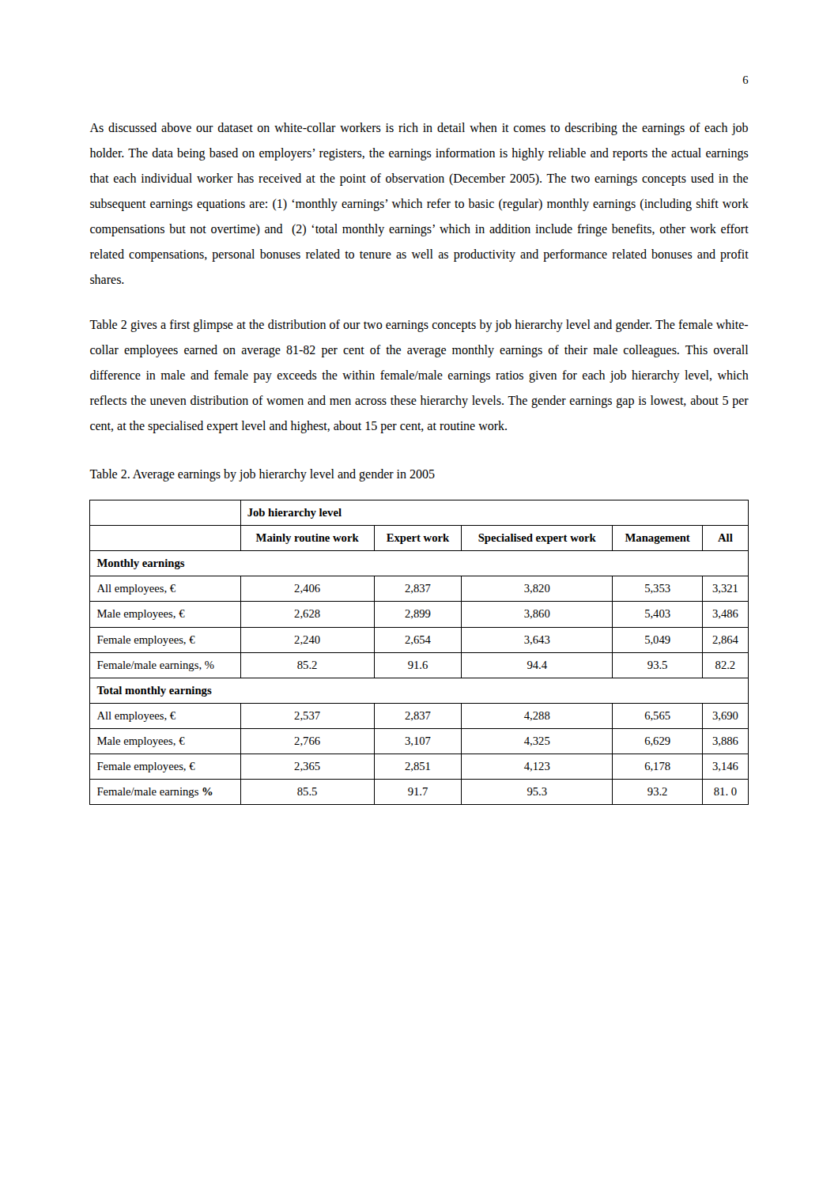6
As discussed above our dataset on white-collar workers is rich in detail when it comes to describing the earnings of each job holder. The data being based on employers’ registers, the earnings information is highly reliable and reports the actual earnings that each individual worker has received at the point of observation (December 2005). The two earnings concepts used in the subsequent earnings equations are: (1) ‘monthly earnings’ which refer to basic (regular) monthly earnings (including shift work compensations but not overtime) and (2) ‘total monthly earnings’ which in addition include fringe benefits, other work effort related compensations, personal bonuses related to tenure as well as productivity and performance related bonuses and profit shares.
Table 2 gives a first glimpse at the distribution of our two earnings concepts by job hierarchy level and gender. The female white-collar employees earned on average 81-82 per cent of the average monthly earnings of their male colleagues. This overall difference in male and female pay exceeds the within female/male earnings ratios given for each job hierarchy level, which reflects the uneven distribution of women and men across these hierarchy levels. The gender earnings gap is lowest, about 5 per cent, at the specialised expert level and highest, about 15 per cent, at routine work.
Table 2. Average earnings by job hierarchy level and gender in 2005
| | Job hierarchy level |
| | Mainly routine work | Expert work | Specialised expert work | Management | All |
| Monthly earnings |
| All employees, € | 2,406 | 2,837 | 3,820 | 5,353 | 3,321 |
| Male employees, € | 2,628 | 2,899 | 3,860 | 5,403 | 3,486 |
| Female employees, € | 2,240 | 2,654 | 3,643 | 5,049 | 2,864 |
| Female/male earnings, % | 85.2 | 91.6 | 94.4 | 93.5 | 82.2 |
| Total monthly earnings |
| All employees, € | 2,537 | 2,837 | 4,288 | 6,565 | 3,690 |
| Male employees, € | 2,766 | 3,107 | 4,325 | 6,629 | 3,886 |
| Female employees, € | 2,365 | 2,851 | 4,123 | 6,178 | 3,146 |
| Female/male earnings % | 85.5 | 91.7 | 95.3 | 93.2 | 81. 0 |